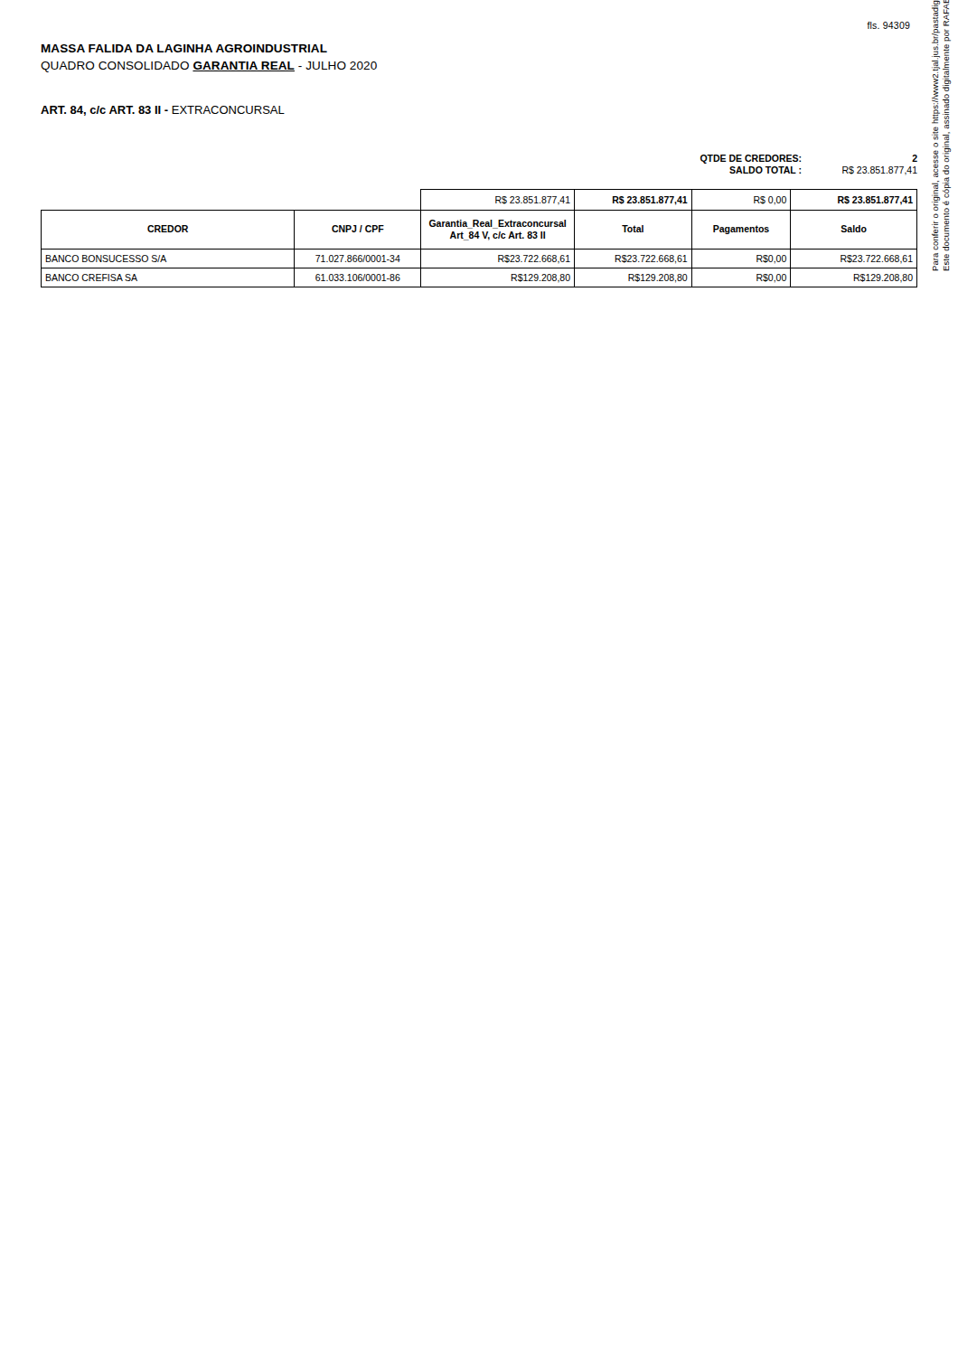fls. 94309
MASSA FALIDA DA LAGINHA AGROINDUSTRIAL
QUADRO CONSOLIDADO GARANTIA REAL - JULHO 2020
ART. 84, c/c ART. 83 II - EXTRACONCURSAL
| QTDE DE CREDORES: | 2 |
| SALDO TOTAL : | R$ 23.851.877,41 |
| | | R$ 23.851.877,41 | R$ 23.851.877,41 | R$ 0,00 | R$ 23.851.877,41 |
| CREDOR | CNPJ / CPF | Garantia_Real_Extraconcursal Art_84 V, c/c Art. 83 II | Total | Pagamentos | Saldo |
| BANCO BONSUCESSO S/A | 71.027.866/0001-34 | R$23.722.668,61 | R$23.722.668,61 | R$0,00 | R$23.722.668,61 |
| BANCO CREFISA SA | 61.033.106/0001-86 | R$129.208,80 | R$129.208,80 | R$0,00 | R$129.208,80 |
.
Este documento é cópia do original, assinado digitalmente por RAFAEL SANTOS DIAS e www2.tjal.jus.br, protocolado em 24/07/2020 às 15:33 , sob o número WCOR20700037900
Para conferir o original, acesse o site https://www2.tjal.jus.br/pastadigital/pg/abrirConferenciaDocumento.do, informe o processo 0000707-30.2008.8.02.0042 e código 45DB8A6.